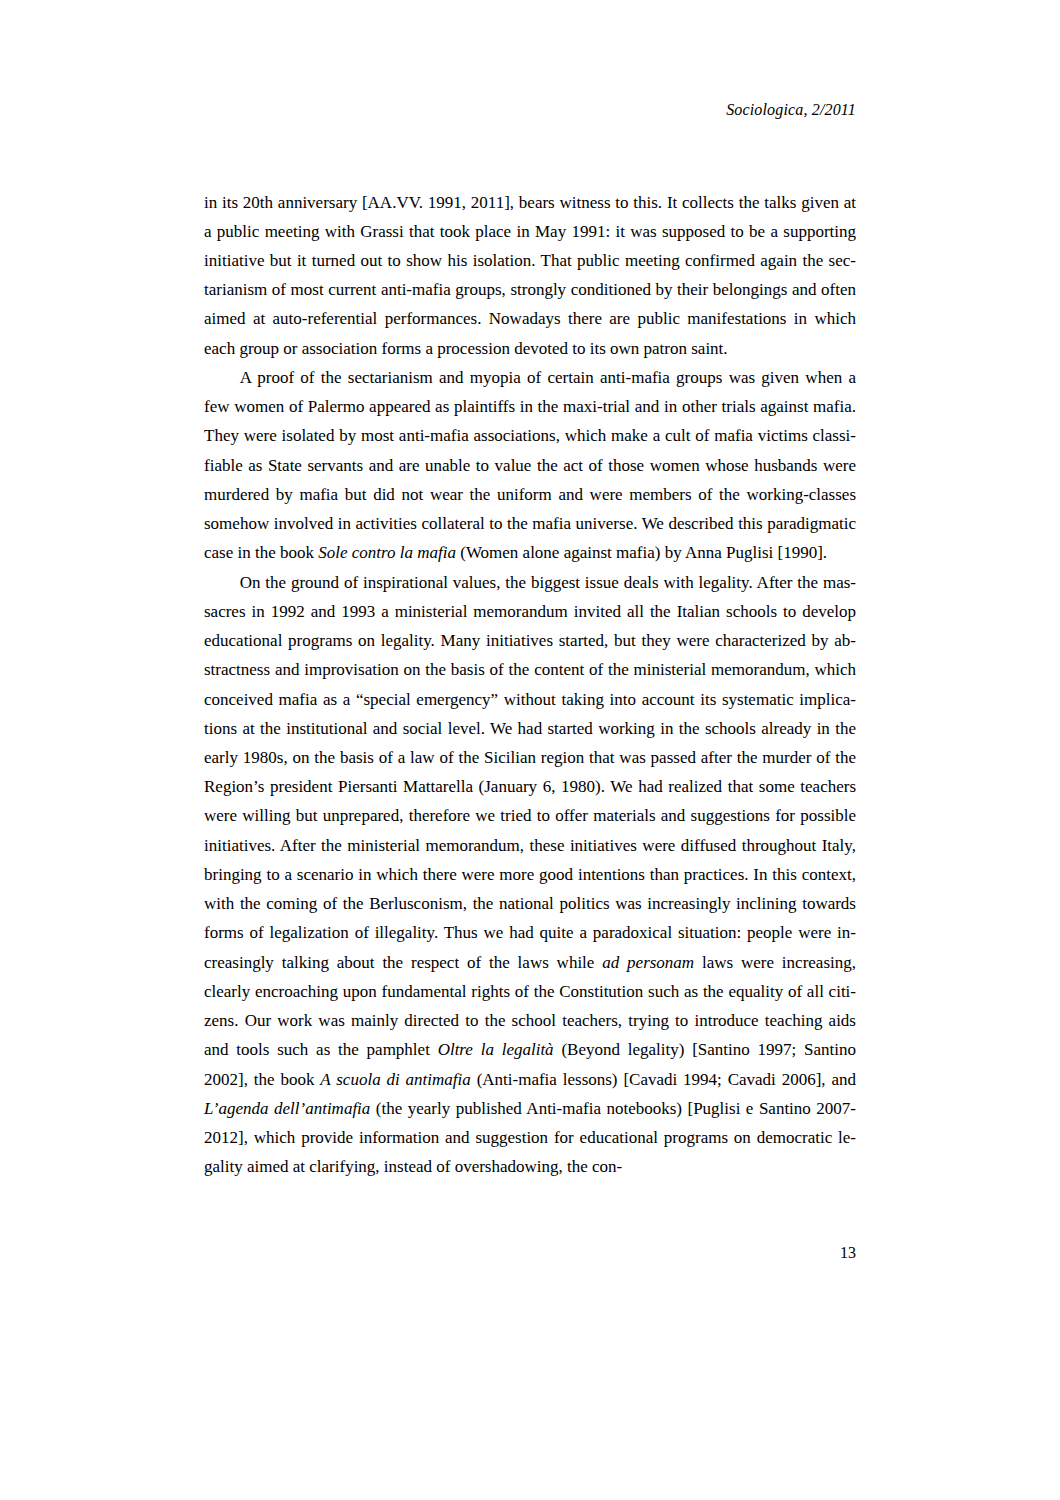Sociologica, 2/2011
in its 20th anniversary [AA.VV. 1991, 2011], bears witness to this. It collects the talks given at a public meeting with Grassi that took place in May 1991: it was supposed to be a supporting initiative but it turned out to show his isolation. That public meeting confirmed again the sectarianism of most current anti-mafia groups, strongly conditioned by their belongings and often aimed at auto-referential performances. Nowadays there are public manifestations in which each group or association forms a procession devoted to its own patron saint.
A proof of the sectarianism and myopia of certain anti-mafia groups was given when a few women of Palermo appeared as plaintiffs in the maxi-trial and in other trials against mafia. They were isolated by most anti-mafia associations, which make a cult of mafia victims classifiable as State servants and are unable to value the act of those women whose husbands were murdered by mafia but did not wear the uniform and were members of the working-classes somehow involved in activities collateral to the mafia universe. We described this paradigmatic case in the book Sole contro la mafia (Women alone against mafia) by Anna Puglisi [1990].
On the ground of inspirational values, the biggest issue deals with legality. After the massacres in 1992 and 1993 a ministerial memorandum invited all the Italian schools to develop educational programs on legality. Many initiatives started, but they were characterized by abstractness and improvisation on the basis of the content of the ministerial memorandum, which conceived mafia as a “special emergency” without taking into account its systematic implications at the institutional and social level. We had started working in the schools already in the early 1980s, on the basis of a law of the Sicilian region that was passed after the murder of the Region’s president Piersanti Mattarella (January 6, 1980). We had realized that some teachers were willing but unprepared, therefore we tried to offer materials and suggestions for possible initiatives. After the ministerial memorandum, these initiatives were diffused throughout Italy, bringing to a scenario in which there were more good intentions than practices. In this context, with the coming of the Berlusconism, the national politics was increasingly inclining towards forms of legalization of illegality. Thus we had quite a paradoxical situation: people were increasingly talking about the respect of the laws while ad personam laws were increasing, clearly encroaching upon fundamental rights of the Constitution such as the equality of all citizens. Our work was mainly directed to the school teachers, trying to introduce teaching aids and tools such as the pamphlet Oltre la legalità (Beyond legality) [Santino 1997; Santino 2002], the book A scuola di antimafia (Anti-mafia lessons) [Cavadi 1994; Cavadi 2006], and L’agenda dell’antimafia (the yearly published Anti-mafia notebooks) [Puglisi e Santino 2007-2012], which provide information and suggestion for educational programs on democratic legality aimed at clarifying, instead of overshadowing, the con-
13